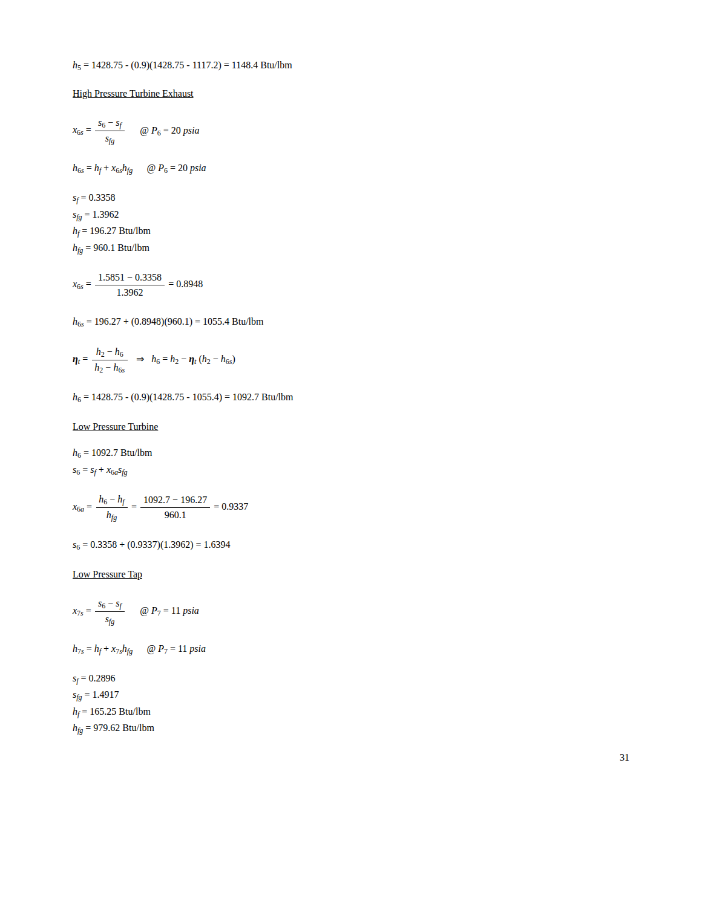h5 = 1428.75 - (0.9)(1428.75 - 1117.2) = 1148.4 Btu/lbm
High Pressure Turbine Exhaust
x6s = s6 − sf sfg @ P6 = 20 psia
h6s = hf + x6shfg @ P6 = 20 psia
sf = 0.3358
sfg = 1.3962
hf = 196.27 Btu/lbm
hfg = 960.1 Btu/lbm
x6s = 1.5851 − 0.3358 1.3962 = 0.8948
h6s = 196.27 + (0.8948)(960.1) = 1055.4 Btu/lbm
ηt = h2 − h6 h2 − h6s ⇒ h6 = h2 − ηt (h2 − h6s)
h6 = 1428.75 - (0.9)(1428.75 - 1055.4) = 1092.7 Btu/lbm
Low Pressure Turbine
h6 = 1092.7 Btu/lbm
s6 = sf + x6asfg
x6a = h6 − hf hfg = 1092.7 − 196.27 960.1 = 0.9337
s6 = 0.3358 + (0.9337)(1.3962) = 1.6394
Low Pressure Tap
x7s = s6 − sf sfg @ P7 = 11 psia
h7s = hf + x7shfg @ P7 = 11 psia
sf = 0.2896
sfg = 1.4917
hf = 165.25 Btu/lbm
hfg = 979.62 Btu/lbm
31